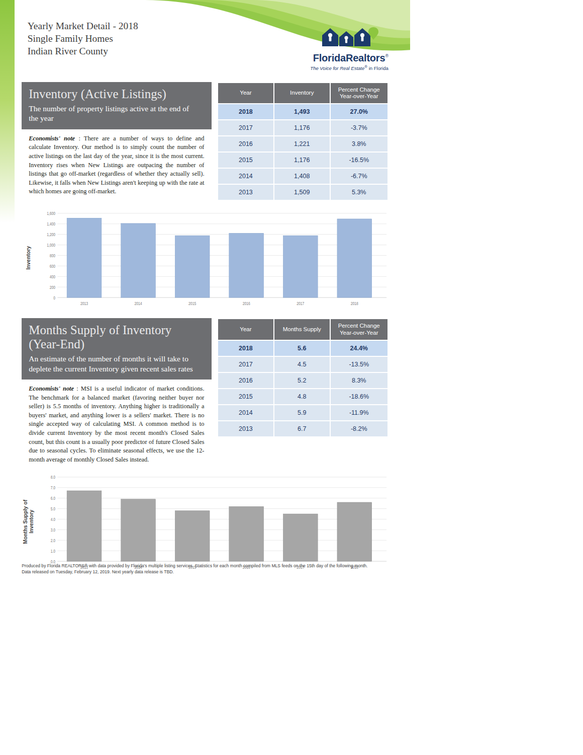Yearly Market Detail - 2018
Single Family Homes
Indian River County
FloridaRealtors®
The Voice for Real Estate® in Florida
Inventory (Active Listings)
The number of property listings active at the end of
the year
Economists' note : There are a number of ways to define and calculate Inventory. Our method is to simply count the number of active listings on the last day of the year, since it is the most current. Inventory rises when New Listings are outpacing the number of listings that go off-market (regardless of whether they actually sell). Likewise, it falls when New Listings aren't keeping up with the rate at which homes are going off-market.
| Year | Inventory | Percent Change Year-over-Year |
| --- | --- | --- |
| 2018 | 1,493 | 27.0% |
| 2017 | 1,176 | -3.7% |
| 2016 | 1,221 | 3.8% |
| 2015 | 1,176 | -16.5% |
| 2014 | 1,408 | -6.7% |
| 2013 | 1,509 | 5.3% |
Inventory
1,600 1,400 1,200 1,000 800 600 400 200 0 2013 2014 2015 2016 2017 2018
Months Supply of Inventory (Year-End)
An estimate of the number of months it will take to
deplete the current Inventory given recent sales rates
Economists' note : MSI is a useful indicator of market conditions. The benchmark for a balanced market (favoring neither buyer nor seller) is 5.5 months of inventory. Anything higher is traditionally a buyers' market, and anything lower is a sellers' market. There is no single accepted way of calculating MSI. A common method is to divide current Inventory by the most recent month's Closed Sales count, but this count is a usually poor predictor of future Closed Sales due to seasonal cycles. To eliminate seasonal effects, we use the 12-month average of monthly Closed Sales instead.
| Year | Months Supply | Percent Change Year-over-Year |
| --- | --- | --- |
| 2018 | 5.6 | 24.4% |
| 2017 | 4.5 | -13.5% |
| 2016 | 5.2 | 8.3% |
| 2015 | 4.8 | -18.6% |
| 2014 | 5.9 | -11.9% |
| 2013 | 6.7 | -8.2% |
Months Supply of
Inventory
8.0 7.0 6.0 5.0 4.0 3.0 2.0 1.0 0.0 2013 2014 2015 2016 2017 2018
Produced by Florida REALTORS® with data provided by Florida's multiple listing services. Statistics for each month compiled from MLS feeds on the 15th day of the following month.
Data released on Tuesday, February 12, 2019. Next yearly data release is TBD.